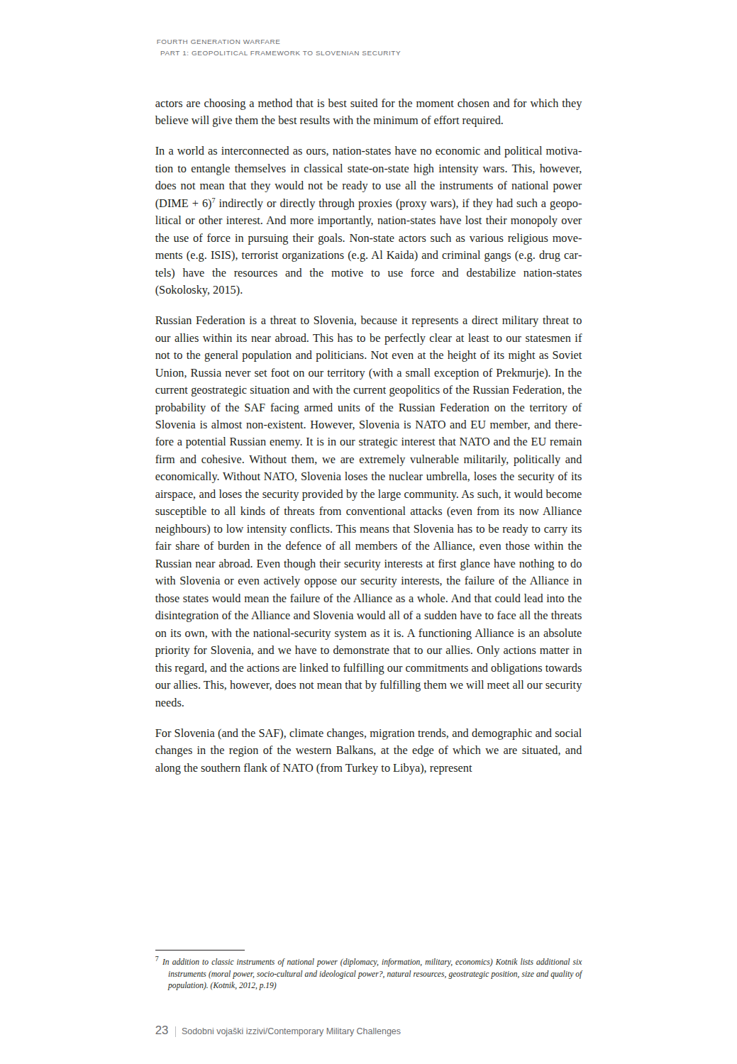Fourth Generation Warfare
Part 1: Geopolitical Framework to Slovenian Security
actors are choosing a method that is best suited for the moment chosen and for which they believe will give them the best results with the minimum of effort required.
In a world as interconnected as ours, nation-states have no economic and political motivation to entangle themselves in classical state-on-state high intensity wars. This, however, does not mean that they would not be ready to use all the instruments of national power (DIME + 6)7 indirectly or directly through proxies (proxy wars), if they had such a geopolitical or other interest. And more importantly, nation-states have lost their monopoly over the use of force in pursuing their goals. Non-state actors such as various religious movements (e.g. ISIS), terrorist organizations (e.g. Al Kaida) and criminal gangs (e.g. drug cartels) have the resources and the motive to use force and destabilize nation-states (Sokolosky, 2015).
Russian Federation is a threat to Slovenia, because it represents a direct military threat to our allies within its near abroad. This has to be perfectly clear at least to our statesmen if not to the general population and politicians. Not even at the height of its might as Soviet Union, Russia never set foot on our territory (with a small exception of Prekmurje). In the current geostrategic situation and with the current geopolitics of the Russian Federation, the probability of the SAF facing armed units of the Russian Federation on the territory of Slovenia is almost non-existent. However, Slovenia is NATO and EU member, and therefore a potential Russian enemy. It is in our strategic interest that NATO and the EU remain firm and cohesive. Without them, we are extremely vulnerable militarily, politically and economically. Without NATO, Slovenia loses the nuclear umbrella, loses the security of its airspace, and loses the security provided by the large community. As such, it would become susceptible to all kinds of threats from conventional attacks (even from its now Alliance neighbours) to low intensity conflicts. This means that Slovenia has to be ready to carry its fair share of burden in the defence of all members of the Alliance, even those within the Russian near abroad. Even though their security interests at first glance have nothing to do with Slovenia or even actively oppose our security interests, the failure of the Alliance in those states would mean the failure of the Alliance as a whole. And that could lead into the disintegration of the Alliance and Slovenia would all of a sudden have to face all the threats on its own, with the national-security system as it is. A functioning Alliance is an absolute priority for Slovenia, and we have to demonstrate that to our allies. Only actions matter in this regard, and the actions are linked to fulfilling our commitments and obligations towards our allies. This, however, does not mean that by fulfilling them we will meet all our security needs.
For Slovenia (and the SAF), climate changes, migration trends, and demographic and social changes in the region of the western Balkans, at the edge of which we are situated, and along the southern flank of NATO (from Turkey to Libya), represent
7 In addition to classic instruments of national power (diplomacy, information, military, economics) Kotnik lists additional six instruments (moral power, socio-cultural and ideological power?, natural resources, geostrategic position, size and quality of population). (Kotnik, 2012, p.19)
23 Sodobni vojaški izzivi/Contemporary Military Challenges